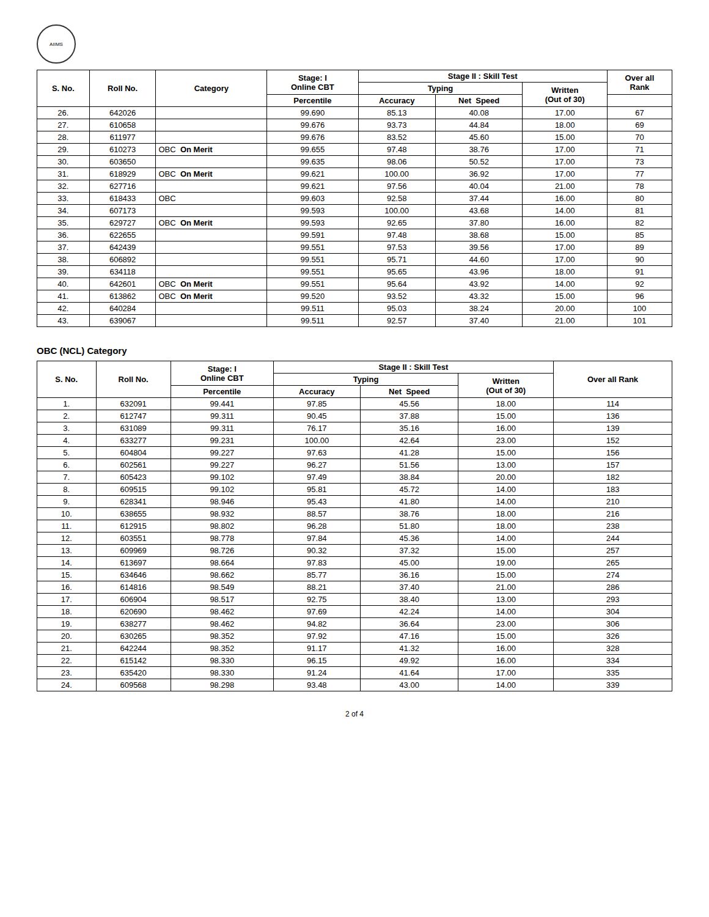AIIMS
| S. No. | Roll No. | Category | Stage: I Online CBT | Stage II : Skill Test | Over all Rank |
| --- | --- | --- | --- | --- | --- |
| Typing | Written (Out of 30) |
| Percentile | Accuracy | Net Speed | |
| 26. | 642026 | | 99.690 | 85.13 | 40.08 | 17.00 | 67 |
| 27. | 610658 | | 99.676 | 93.73 | 44.84 | 18.00 | 69 |
| 28. | 611977 | | 99.676 | 83.52 | 45.60 | 15.00 | 70 |
| 29. | 610273 | OBC On Merit | 99.655 | 97.48 | 38.76 | 17.00 | 71 |
| 30. | 603650 | | 99.635 | 98.06 | 50.52 | 17.00 | 73 |
| 31. | 618929 | OBC On Merit | 99.621 | 100.00 | 36.92 | 17.00 | 77 |
| 32. | 627716 | | 99.621 | 97.56 | 40.04 | 21.00 | 78 |
| 33. | 618433 | OBC | 99.603 | 92.58 | 37.44 | 16.00 | 80 |
| 34. | 607173 | | 99.593 | 100.00 | 43.68 | 14.00 | 81 |
| 35. | 629727 | OBC On Merit | 99.593 | 92.65 | 37.80 | 16.00 | 82 |
| 36. | 622655 | | 99.591 | 97.48 | 38.68 | 15.00 | 85 |
| 37. | 642439 | | 99.551 | 97.53 | 39.56 | 17.00 | 89 |
| 38. | 606892 | | 99.551 | 95.71 | 44.60 | 17.00 | 90 |
| 39. | 634118 | | 99.551 | 95.65 | 43.96 | 18.00 | 91 |
| 40. | 642601 | OBC On Merit | 99.551 | 95.64 | 43.92 | 14.00 | 92 |
| 41. | 613862 | OBC On Merit | 99.520 | 93.52 | 43.32 | 15.00 | 96 |
| 42. | 640284 | | 99.511 | 95.03 | 38.24 | 20.00 | 100 |
| 43. | 639067 | | 99.511 | 92.57 | 37.40 | 21.00 | 101 |
OBC (NCL) Category
| S. No. | Roll No. | Stage: I Online CBT | Stage II : Skill Test | Over all Rank |
| --- | --- | --- | --- | --- |
| Typing | Written (Out of 30) |
| Percentile | Accuracy | Net Speed |
| 1. | 632091 | 99.441 | 97.85 | 45.56 | 18.00 | 114 |
| 2. | 612747 | 99.311 | 90.45 | 37.88 | 15.00 | 136 |
| 3. | 631089 | 99.311 | 76.17 | 35.16 | 16.00 | 139 |
| 4. | 633277 | 99.231 | 100.00 | 42.64 | 23.00 | 152 |
| 5. | 604804 | 99.227 | 97.63 | 41.28 | 15.00 | 156 |
| 6. | 602561 | 99.227 | 96.27 | 51.56 | 13.00 | 157 |
| 7. | 605423 | 99.102 | 97.49 | 38.84 | 20.00 | 182 |
| 8. | 609515 | 99.102 | 95.81 | 45.72 | 14.00 | 183 |
| 9. | 628341 | 98.946 | 95.43 | 41.80 | 14.00 | 210 |
| 10. | 638655 | 98.932 | 88.57 | 38.76 | 18.00 | 216 |
| 11. | 612915 | 98.802 | 96.28 | 51.80 | 18.00 | 238 |
| 12. | 603551 | 98.778 | 97.84 | 45.36 | 14.00 | 244 |
| 13. | 609969 | 98.726 | 90.32 | 37.32 | 15.00 | 257 |
| 14. | 613697 | 98.664 | 97.83 | 45.00 | 19.00 | 265 |
| 15. | 634646 | 98.662 | 85.77 | 36.16 | 15.00 | 274 |
| 16. | 614816 | 98.549 | 88.21 | 37.40 | 21.00 | 286 |
| 17. | 606904 | 98.517 | 92.75 | 38.40 | 13.00 | 293 |
| 18. | 620690 | 98.462 | 97.69 | 42.24 | 14.00 | 304 |
| 19. | 638277 | 98.462 | 94.82 | 36.64 | 23.00 | 306 |
| 20. | 630265 | 98.352 | 97.92 | 47.16 | 15.00 | 326 |
| 21. | 642244 | 98.352 | 91.17 | 41.32 | 16.00 | 328 |
| 22. | 615142 | 98.330 | 96.15 | 49.92 | 16.00 | 334 |
| 23. | 635420 | 98.330 | 91.24 | 41.64 | 17.00 | 335 |
| 24. | 609568 | 98.298 | 93.48 | 43.00 | 14.00 | 339 |
2 of 4